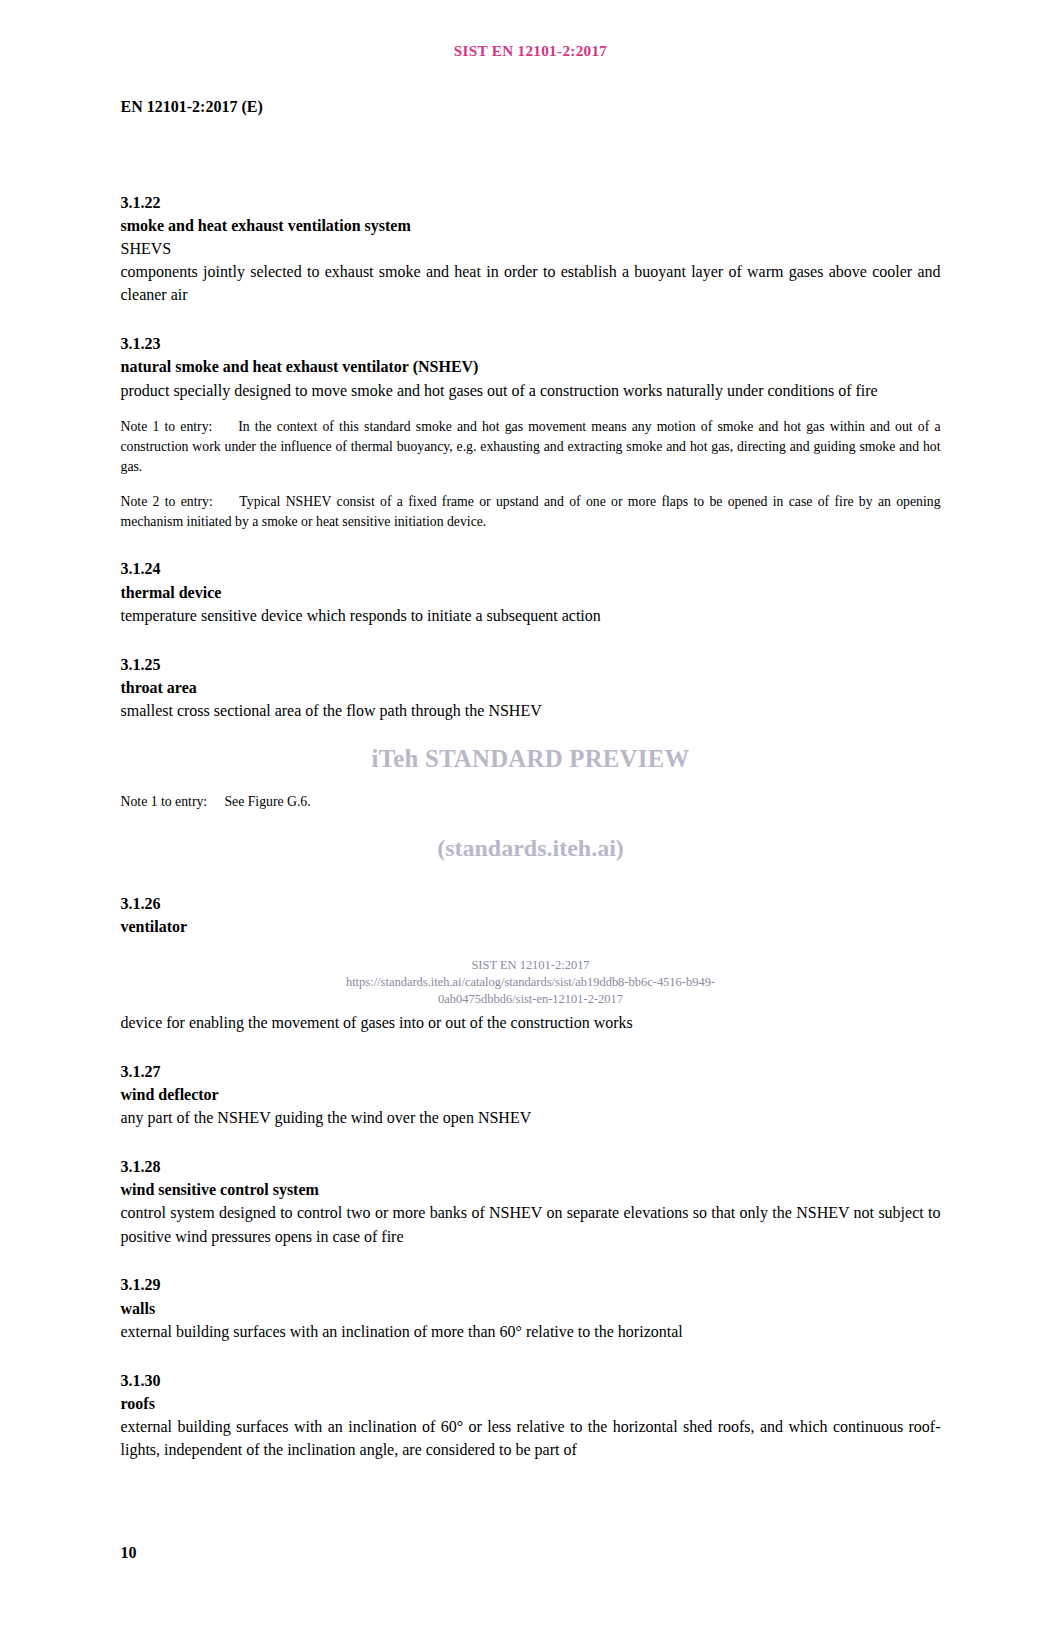SIST EN 12101-2:2017
EN 12101-2:2017 (E)
3.1.22
smoke and heat exhaust ventilation system
SHEVS
components jointly selected to exhaust smoke and heat in order to establish a buoyant layer of warm gases above cooler and cleaner air
3.1.23
natural smoke and heat exhaust ventilator (NSHEV)
product specially designed to move smoke and hot gases out of a construction works naturally under conditions of fire
Note 1 to entry: In the context of this standard smoke and hot gas movement means any motion of smoke and hot gas within and out of a construction work under the influence of thermal buoyancy, e.g. exhausting and extracting smoke and hot gas, directing and guiding smoke and hot gas.
Note 2 to entry: Typical NSHEV consist of a fixed frame or upstand and of one or more flaps to be opened in case of fire by an opening mechanism initiated by a smoke or heat sensitive initiation device.
3.1.24
thermal device
temperature sensitive device which responds to initiate a subsequent action
3.1.25
throat area
smallest cross sectional area of the flow path through the NSHEV
iTeh STANDARD PREVIEW
Note 1 to entry: See Figure G.6.
(standards.iteh.ai)
3.1.26
ventilator
SIST EN 12101-2:2017
https://standards.iteh.ai/catalog/standards/sist/ab19ddb8-bb6c-4516-b949-
0ab0475dbbd6/sist-en-12101-2-2017
device for enabling the movement of gases into or out of the construction works
3.1.27
wind deflector
any part of the NSHEV guiding the wind over the open NSHEV
3.1.28
wind sensitive control system
control system designed to control two or more banks of NSHEV on separate elevations so that only the NSHEV not subject to positive wind pressures opens in case of fire
3.1.29
walls
external building surfaces with an inclination of more than 60° relative to the horizontal
3.1.30
roofs
external building surfaces with an inclination of 60° or less relative to the horizontal shed roofs, and which continuous roof-lights, independent of the inclination angle, are considered to be part of
10